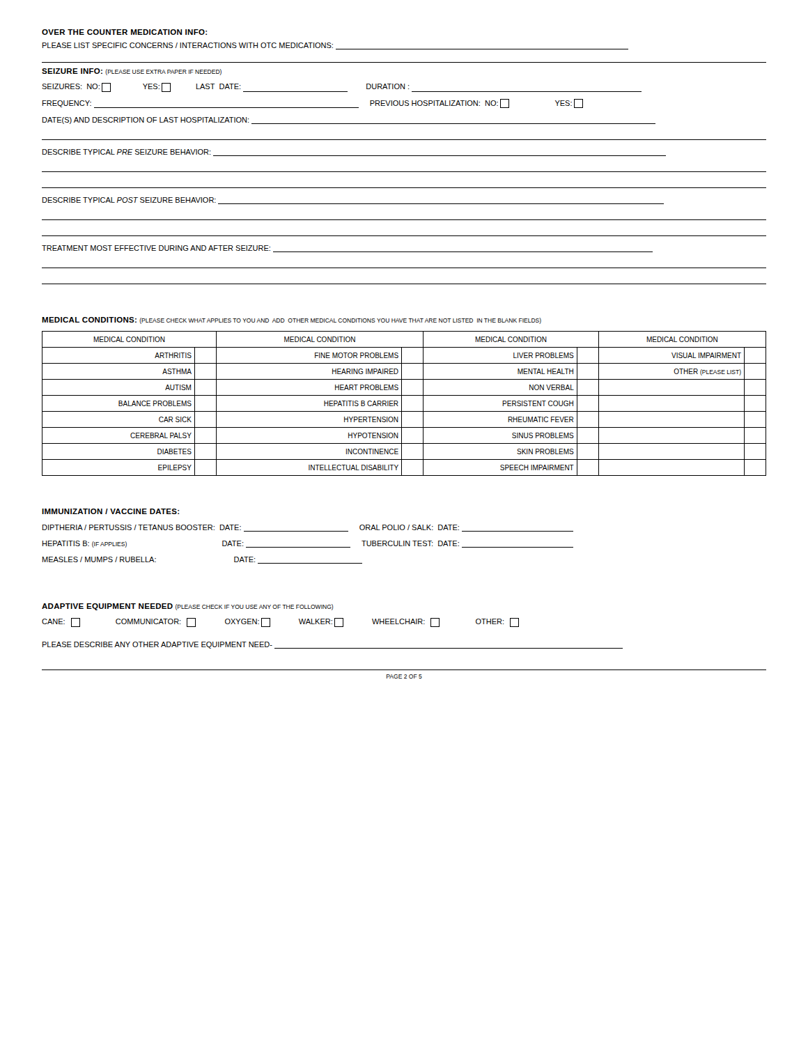OVER THE COUNTER MEDICATION INFO:
PLEASE LIST SPECIFIC CONCERNS / INTERACTIONS WITH OTC MEDICATIONS:
SEIZURE INFO: (PLEASE USE EXTRA PAPER IF NEEDED)
SEIZURES: NO: YES: LAST DATE: DURATION :
FREQUENCY: PREVIOUS HOSPITALIZATION: NO: YES:
DATE(S) AND DESCRIPTION OF LAST HOSPITALIZATION:
DESCRIBE TYPICAL PRE SEIZURE BEHAVIOR:
DESCRIBE TYPICAL POST SEIZURE BEHAVIOR:
TREATMENT MOST EFFECTIVE DURING AND AFTER SEIZURE:
MEDICAL CONDITIONS: (PLEASE CHECK WHAT APPLIES TO YOU AND ADD OTHER MEDICAL CONDITIONS YOU HAVE THAT ARE NOT LISTED IN THE BLANK FIELDS)
| MEDICAL CONDITION | MEDICAL CONDITION | MEDICAL CONDITION | MEDICAL CONDITION |
| --- | --- | --- | --- |
| ARTHRITIS | | FINE MOTOR PROBLEMS | | LIVER PROBLEMS | | VISUAL IMPAIRMENT | |
| ASTHMA | | HEARING IMPAIRED | | MENTAL HEALTH | | OTHER (PLEASE LIST) | |
| AUTISM | | HEART PROBLEMS | | NON VERBAL | | | |
| BALANCE PROBLEMS | | HEPATITIS B CARRIER | | PERSISTENT COUGH | | | |
| CAR SICK | | HYPERTENSION | | RHEUMATIC FEVER | | | |
| CEREBRAL PALSY | | HYPOTENSION | | SINUS PROBLEMS | | | |
| DIABETES | | INCONTINENCE | | SKIN PROBLEMS | | | |
| EPILEPSY | | INTELLECTUAL DISABILITY | | SPEECH IMPAIRMENT | | | |
IMMUNIZATION / VACCINE DATES:
DIPTHERIA / PERTUSSIS / TETANUS BOOSTER: DATE: ORAL POLIO / SALK: DATE:
HEPATITIS B: (IF APPLIES) DATE: TUBERCULIN TEST: DATE:
MEASLES / MUMPS / RUBELLA: DATE:
ADAPTIVE EQUIPMENT NEEDED (PLEASE CHECK IF YOU USE ANY OF THE FOLLOWING)
CANE: COMMUNICATOR: OXYGEN: WALKER: WHEELCHAIR: OTHER:
PLEASE DESCRIBE ANY OTHER ADAPTIVE EQUIPMENT NEED-
PAGE 2 OF 5